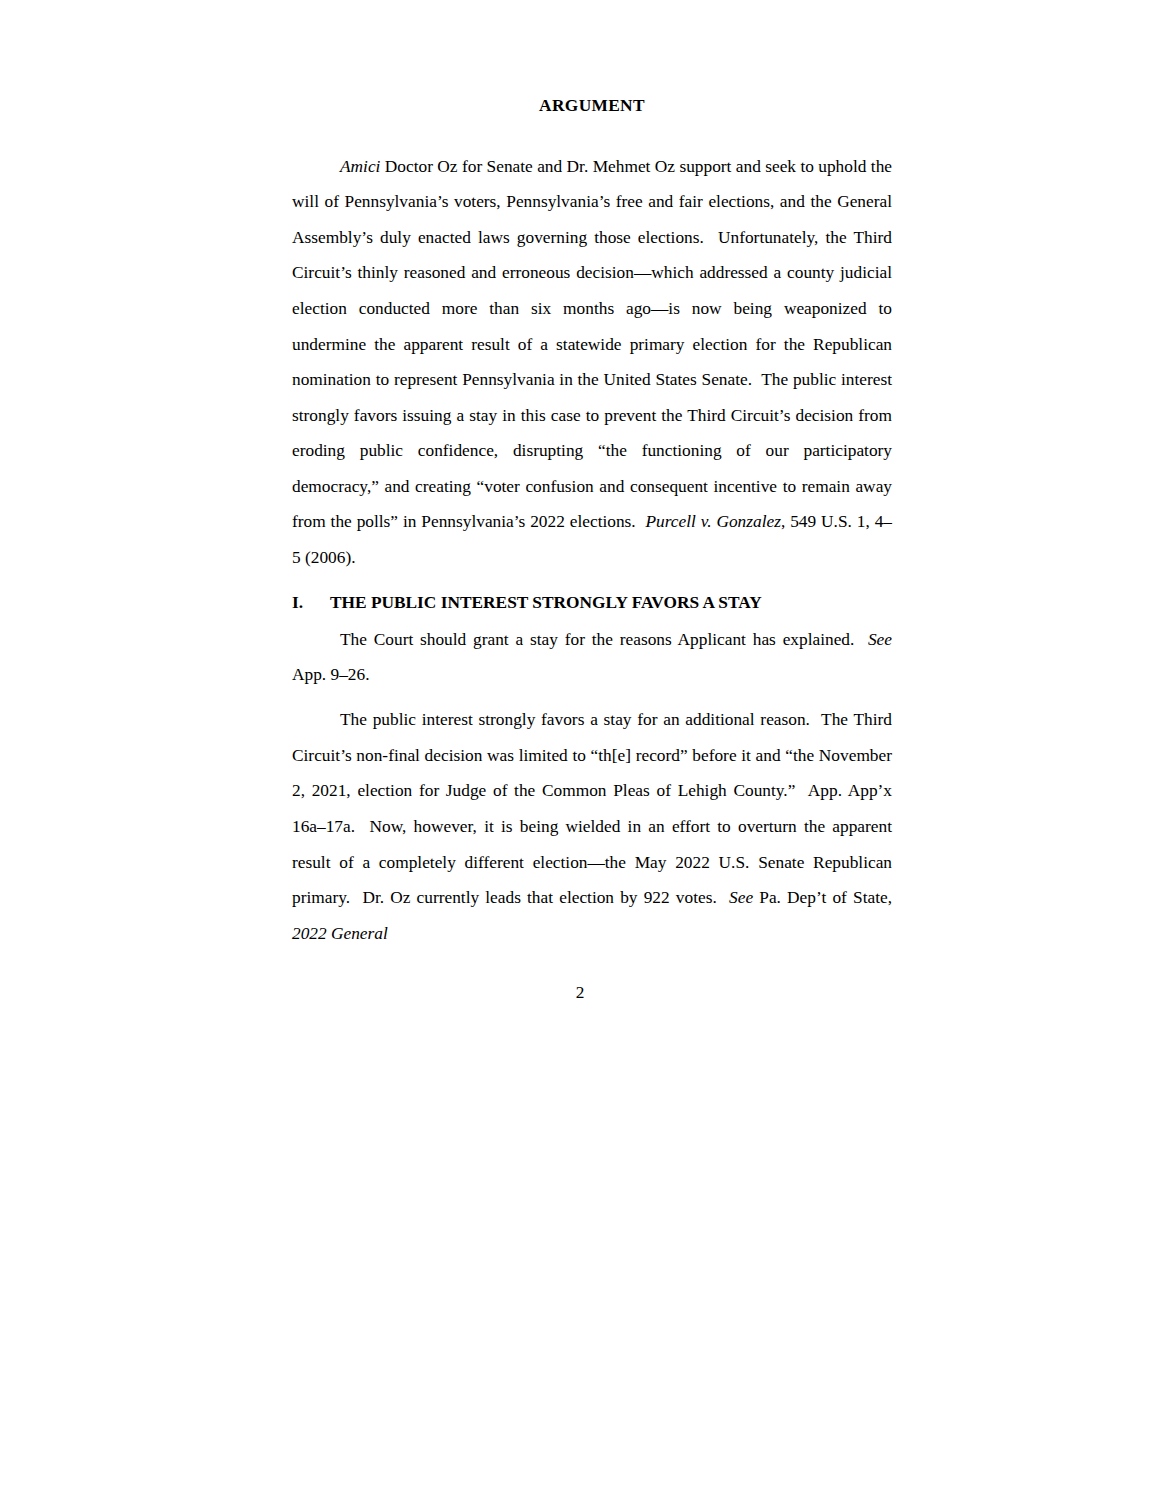ARGUMENT
Amici Doctor Oz for Senate and Dr. Mehmet Oz support and seek to uphold the will of Pennsylvania’s voters, Pennsylvania’s free and fair elections, and the General Assembly’s duly enacted laws governing those elections. Unfortunately, the Third Circuit’s thinly reasoned and erroneous decision—which addressed a county judicial election conducted more than six months ago—is now being weaponized to undermine the apparent result of a statewide primary election for the Republican nomination to represent Pennsylvania in the United States Senate. The public interest strongly favors issuing a stay in this case to prevent the Third Circuit’s decision from eroding public confidence, disrupting “the functioning of our participatory democracy,” and creating “voter confusion and consequent incentive to remain away from the polls” in Pennsylvania’s 2022 elections. Purcell v. Gonzalez, 549 U.S. 1, 4–5 (2006).
I. THE PUBLIC INTEREST STRONGLY FAVORS A STAY
The Court should grant a stay for the reasons Applicant has explained. See App. 9–26.
The public interest strongly favors a stay for an additional reason. The Third Circuit’s non-final decision was limited to “th[e] record” before it and “the November 2, 2021, election for Judge of the Common Pleas of Lehigh County.” App. App’x 16a–17a. Now, however, it is being wielded in an effort to overturn the apparent result of a completely different election—the May 2022 U.S. Senate Republican primary. Dr. Oz currently leads that election by 922 votes. See Pa. Dep’t of State, 2022 General
2